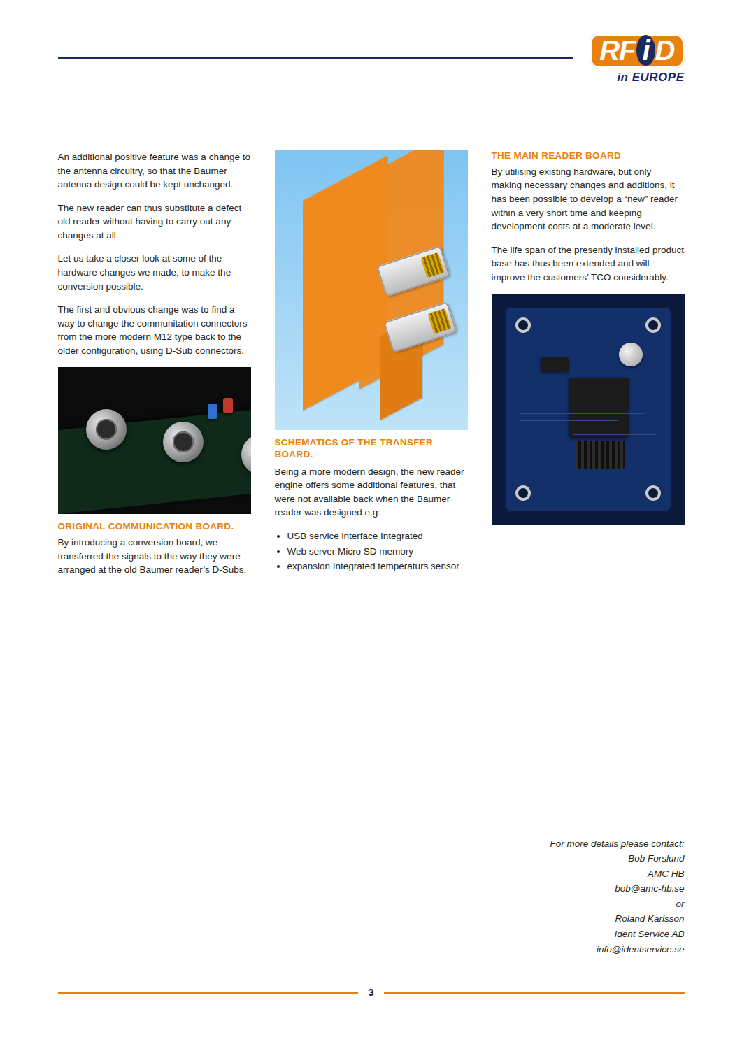RFi D in EUROPE
An additional positive feature was a change to the antenna circuitry, so that the Baumer antenna design could be kept unchanged.
The new reader can thus substitute a defect old reader without having to carry out any changes at all.
Let us take a closer look at some of the hardware changes we made, to make the conversion possible.
The first and obvious change was to find a way to change the commu­nitation connectors from the more modern M12 type back to the older configuration, using D-Sub connectors.
Original communication board.
By introducing a conversion board, we transferred the signals to the way they were arranged at the old Baumer reader’s D-Subs.
Schematics of the transfer board.
Being a more modern design, the new reader engine offers some additional features, that were not available back when the Baumer reader was de­signed e.g:
USB service interface Integrated
Web server Micro SD memory
expansion Integrated temperaturs sensor
The main reader board
By utilising existing hardware, but only making necessary changes and addi­tions, it has been possible to develop a “new” reader within a very short time and keeping development costs at a moderate level.
The life span of the presently installed product base has thus been extended and will improve the customers’ TCO considerably.
For more details please contact:
Bob Forslund
AMC HB
bob@amc-hb.se
or
Roland Karlsson
Ident Service AB
info@identservice.se
3